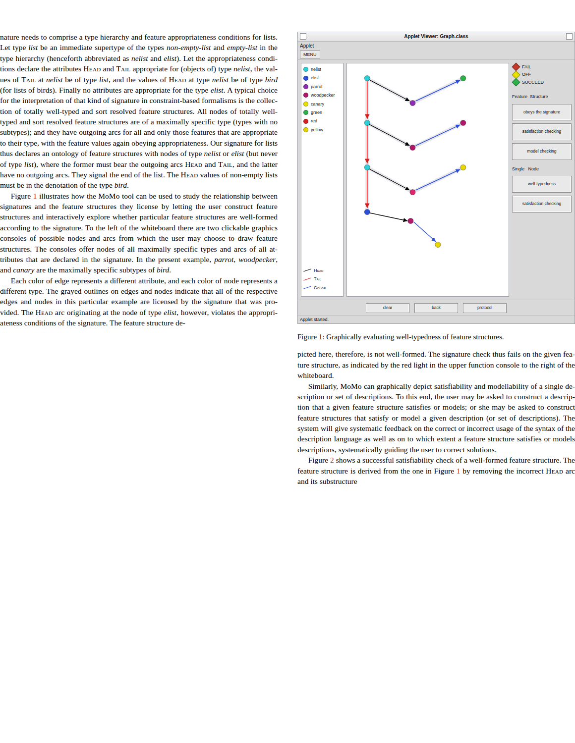nature needs to comprise a type hierarchy and feature appropriateness conditions for lists. Let type list be an immediate supertype of the types non-empty-list and empty-list in the type hierarchy (henceforth abbreviated as nelist and elist). Let the appropriateness conditions declare the attributes Head and Tail appropriate for (objects of) type nelist, the values of Tail at nelist be of type list, and the values of Head at type nelist be of type bird (for lists of birds). Finally no attributes are appropriate for the type elist. A typical choice for the interpretation of that kind of signature in constraint-based formalisms is the collection of totally well-typed and sort resolved feature structures. All nodes of totally well-typed and sort resolved feature structures are of a maximally specific type (types with no subtypes); and they have outgoing arcs for all and only those features that are appropriate to their type, with the feature values again obeying appropriateness. Our signature for lists thus declares an ontology of feature structures with nodes of type nelist or elist (but never of type list), where the former must bear the outgoing arcs Head and Tail, and the latter have no outgoing arcs. They signal the end of the list. The Head values of non-empty lists must be in the denotation of the type bird.
Figure 1 illustrates how the MoMo tool can be used to study the relationship between signatures and the feature structures they license by letting the user construct feature structures and interactively explore whether particular feature structures are well-formed according to the signature. To the left of the whiteboard there are two clickable graphics consoles of possible nodes and arcs from which the user may choose to draw feature structures. The consoles offer nodes of all maximally specific types and arcs of all attributes that are declared in the signature. In the present example, parrot, woodpecker, and canary are the maximally specific subtypes of bird.
Each color of edge represents a different attribute, and each color of node represents a different type. The grayed outlines on edges and nodes indicate that all of the respective edges and nodes in this particular example are licensed by the signature that was provided. The Head arc originating at the node of type elist, however, violates the appropriateness conditions of the signature. The feature structure de-
Applet Viewer: Graph.class
Applet
MENU
nelist
elist
parrot
woodpecker
canary
green
red
yellow
Head
Tail
Color
FAIL
OFF
SUCCEED
Feature Structure
obeys the signature
satisfaction checking
model checking
Single Node
well-typedness
satisfaction checking
clear
back
protocol
Applet started.
Figure 1: Graphically evaluating well-typedness of feature structures.
picted here, therefore, is not well-formed. The signature check thus fails on the given feature structure, as indicated by the red light in the upper function console to the right of the whiteboard.
Similarly, MoMo can graphically depict satisfiability and modellability of a single description or set of descriptions. To this end, the user may be asked to construct a description that a given feature structure satisfies or models; or she may be asked to construct feature structures that satisfy or model a given description (or set of descriptions). The system will give systematic feedback on the correct or incorrect usage of the syntax of the description language as well as on to which extent a feature structure satisfies or models descriptions, systematically guiding the user to correct solutions.
Figure 2 shows a successful satisfiability check of a well-formed feature structure. The feature structure is derived from the one in Figure 1 by removing the incorrect Head arc and its substructure